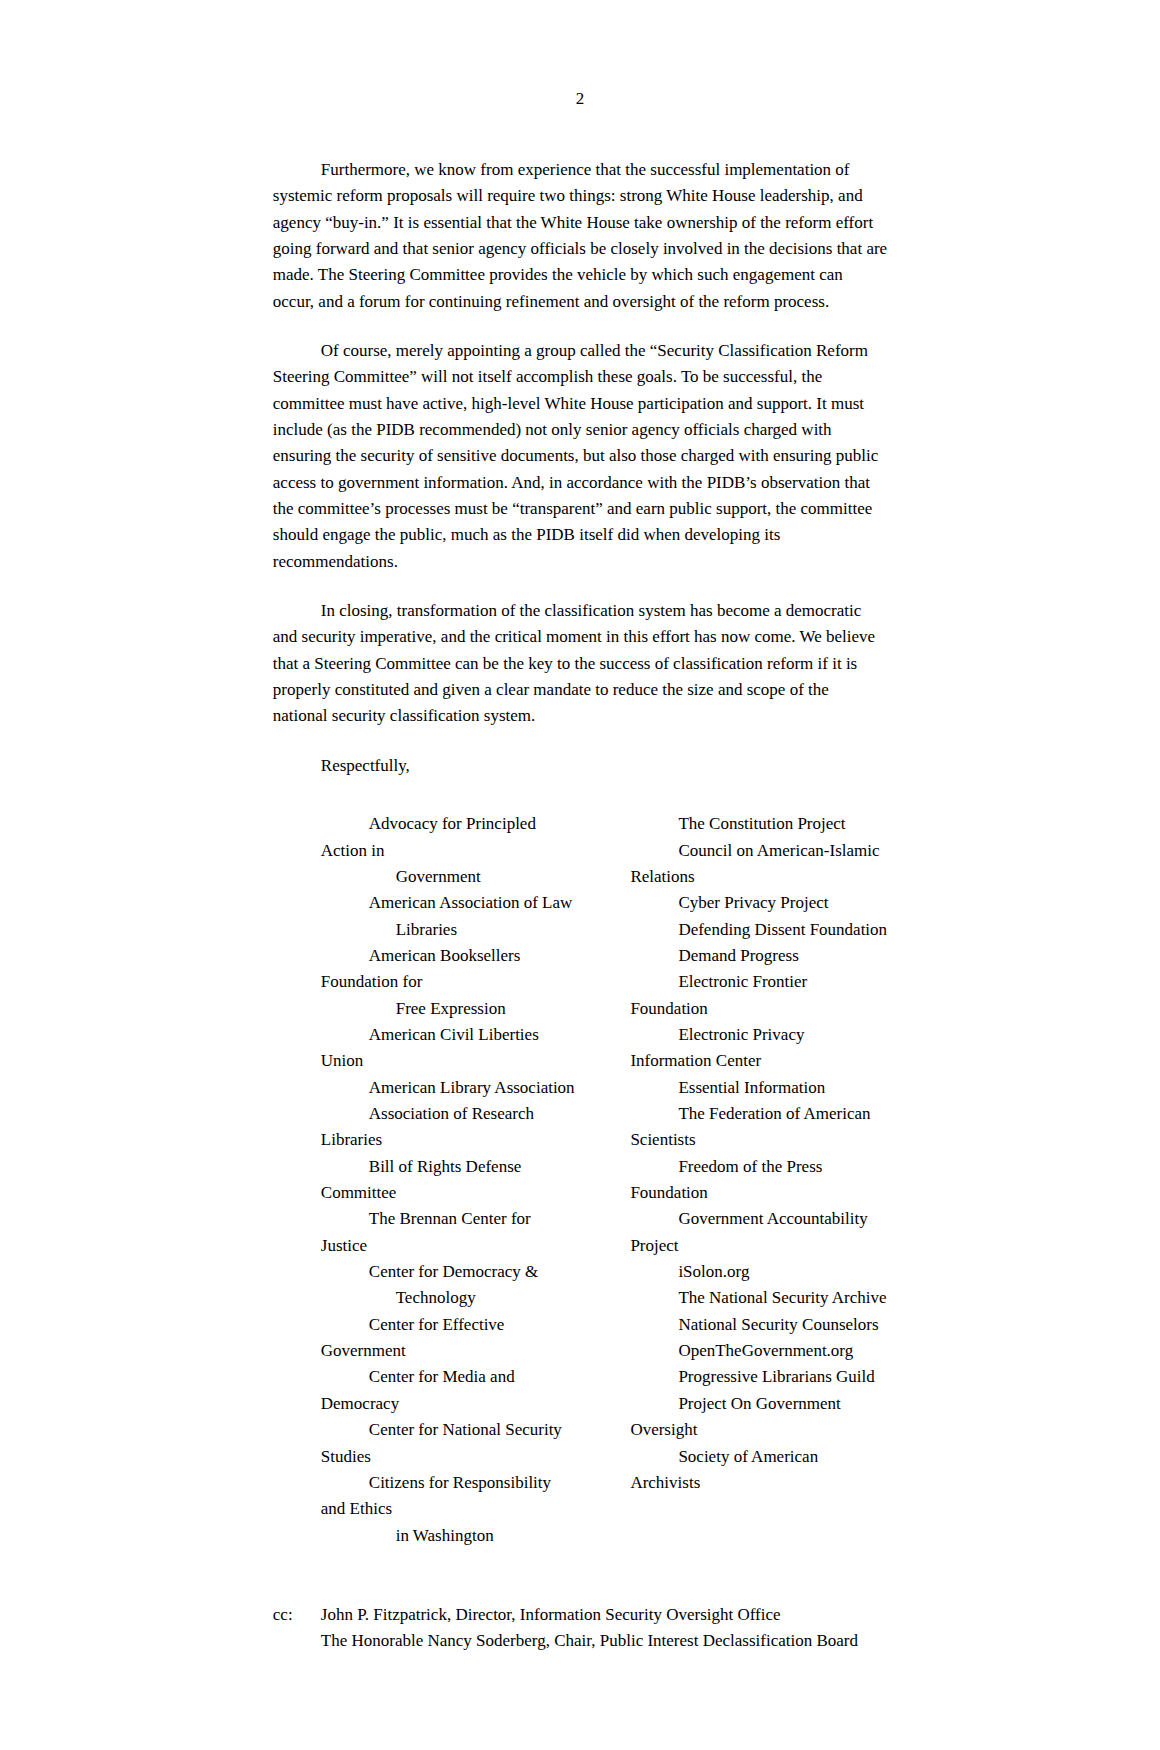2
Furthermore, we know from experience that the successful implementation of systemic reform proposals will require two things: strong White House leadership, and agency “buy-in.” It is essential that the White House take ownership of the reform effort going forward and that senior agency officials be closely involved in the decisions that are made. The Steering Committee provides the vehicle by which such engagement can occur, and a forum for continuing refinement and oversight of the reform process.
Of course, merely appointing a group called the “Security Classification Reform Steering Committee” will not itself accomplish these goals. To be successful, the committee must have active, high-level White House participation and support. It must include (as the PIDB recommended) not only senior agency officials charged with ensuring the security of sensitive documents, but also those charged with ensuring public access to government information. And, in accordance with the PIDB’s observation that the committee’s processes must be “transparent” and earn public support, the committee should engage the public, much as the PIDB itself did when developing its recommendations.
In closing, transformation of the classification system has become a democratic and security imperative, and the critical moment in this effort has now come. We believe that a Steering Committee can be the key to the success of classification reform if it is properly constituted and given a clear mandate to reduce the size and scope of the national security classification system.
Respectfully,
Advocacy for Principled Action inGovernment
American Association of LawLibraries
American Booksellers Foundation forFree Expression
American Civil Liberties Union
American Library Association
Association of Research Libraries
Bill of Rights Defense Committee
The Brennan Center for Justice
Center for Democracy &Technology
Center for Effective Government
Center for Media and Democracy
Center for National Security Studies
Citizens for Responsibility and Ethicsin Washington
The Constitution Project
Council on American-Islamic Relations
Cyber Privacy Project
Defending Dissent Foundation
Demand Progress
Electronic Frontier Foundation
Electronic Privacy Information Center
Essential Information
The Federation of American Scientists
Freedom of the Press Foundation
Government Accountability Project
iSolon.org
The National Security Archive
National Security Counselors
OpenTheGovernment.org
Progressive Librarians Guild
Project On Government Oversight
Society of American Archivists
cc:
John P. Fitzpatrick, Director, Information Security Oversight Office
The Honorable Nancy Soderberg, Chair, Public Interest Declassification Board